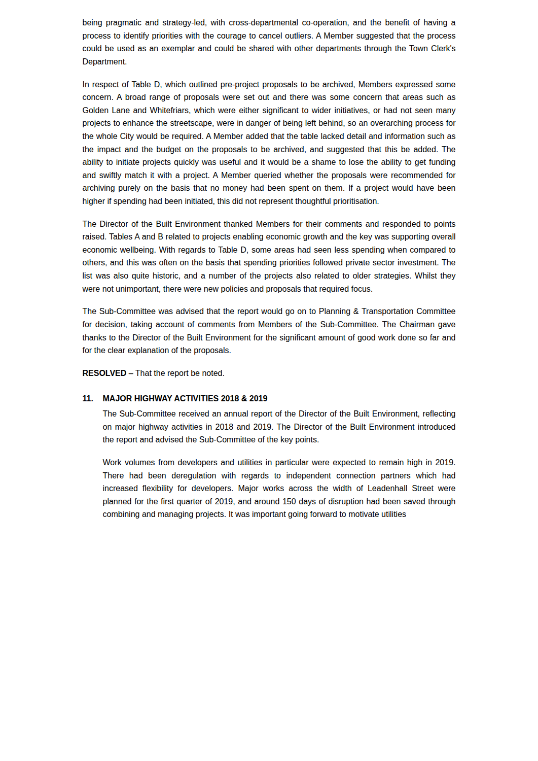being pragmatic and strategy-led, with cross-departmental co-operation, and the benefit of having a process to identify priorities with the courage to cancel outliers. A Member suggested that the process could be used as an exemplar and could be shared with other departments through the Town Clerk's Department.
In respect of Table D, which outlined pre-project proposals to be archived, Members expressed some concern. A broad range of proposals were set out and there was some concern that areas such as Golden Lane and Whitefriars, which were either significant to wider initiatives, or had not seen many projects to enhance the streetscape, were in danger of being left behind, so an overarching process for the whole City would be required. A Member added that the table lacked detail and information such as the impact and the budget on the proposals to be archived, and suggested that this be added. The ability to initiate projects quickly was useful and it would be a shame to lose the ability to get funding and swiftly match it with a project. A Member queried whether the proposals were recommended for archiving purely on the basis that no money had been spent on them. If a project would have been higher if spending had been initiated, this did not represent thoughtful prioritisation.
The Director of the Built Environment thanked Members for their comments and responded to points raised. Tables A and B related to projects enabling economic growth and the key was supporting overall economic wellbeing. With regards to Table D, some areas had seen less spending when compared to others, and this was often on the basis that spending priorities followed private sector investment. The list was also quite historic, and a number of the projects also related to older strategies. Whilst they were not unimportant, there were new policies and proposals that required focus.
The Sub-Committee was advised that the report would go on to Planning & Transportation Committee for decision, taking account of comments from Members of the Sub-Committee. The Chairman gave thanks to the Director of the Built Environment for the significant amount of good work done so far and for the clear explanation of the proposals.
RESOLVED – That the report be noted.
11.
Major Highway Activities 2018 & 2019
The Sub-Committee received an annual report of the Director of the Built Environment, reflecting on major highway activities in 2018 and 2019. The Director of the Built Environment introduced the report and advised the Sub-Committee of the key points.
Work volumes from developers and utilities in particular were expected to remain high in 2019. There had been deregulation with regards to independent connection partners which had increased flexibility for developers. Major works across the width of Leadenhall Street were planned for the first quarter of 2019, and around 150 days of disruption had been saved through combining and managing projects. It was important going forward to motivate utilities